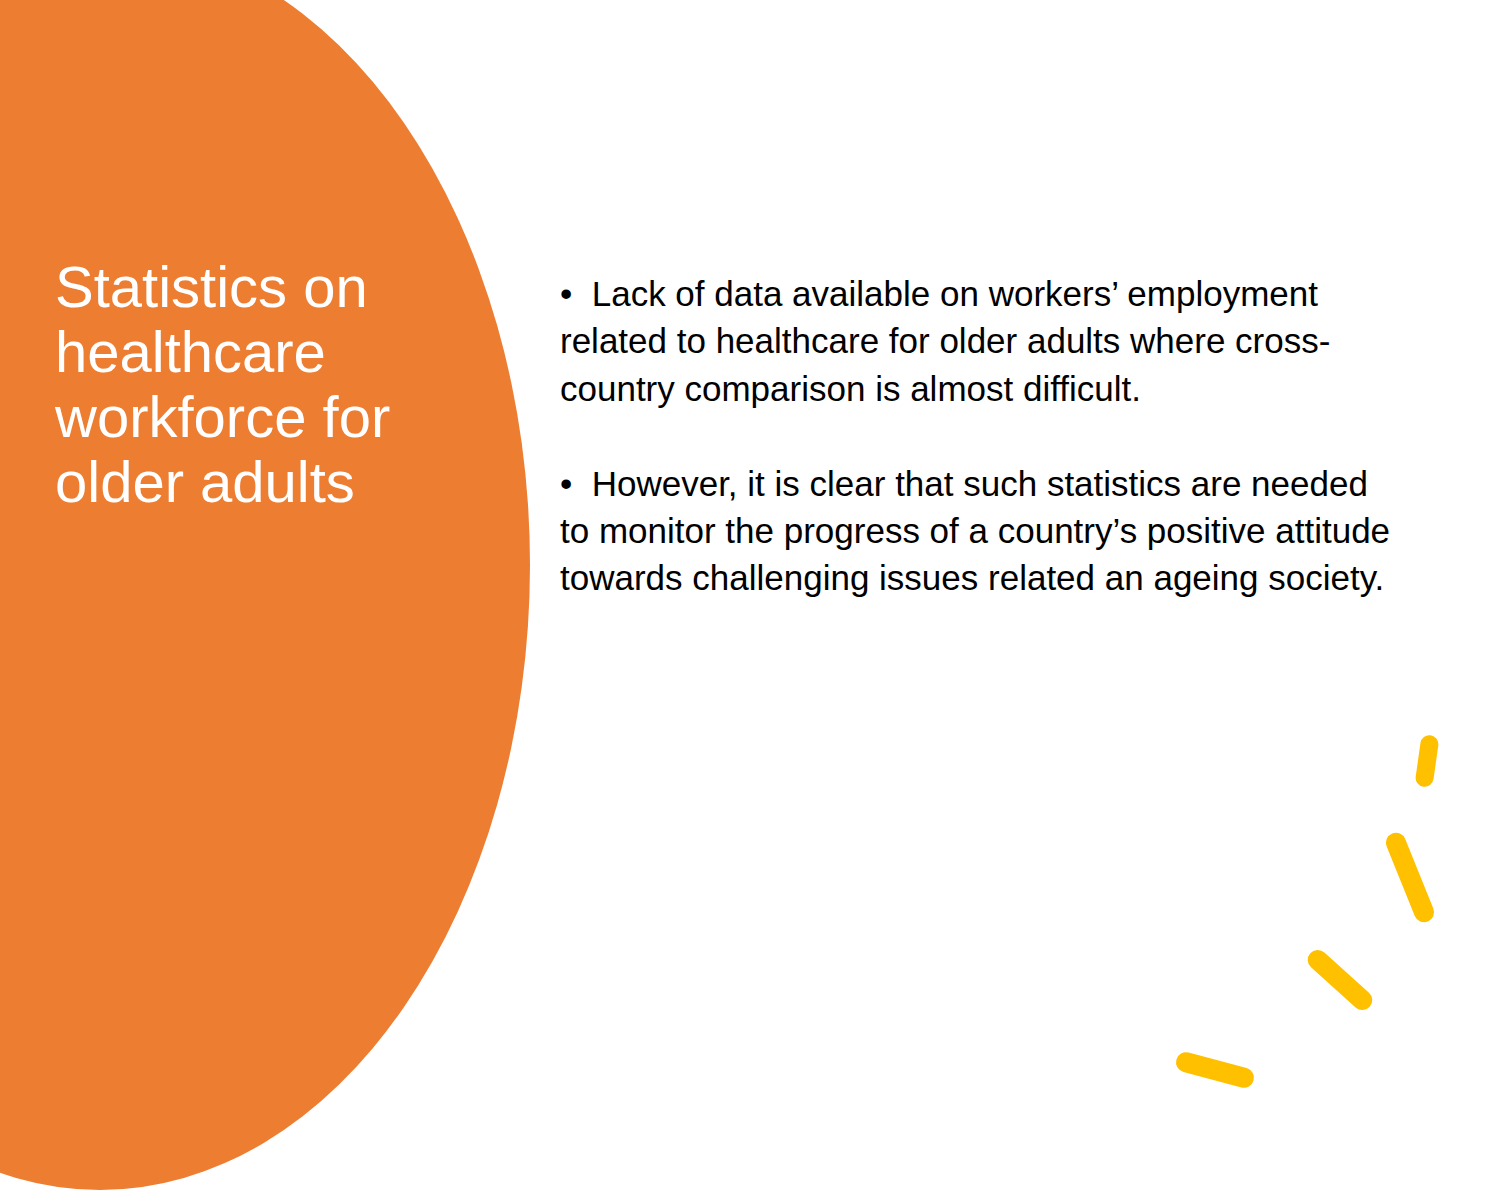Statistics on healthcare workforce for older adults
• Lack of data available on workers’ employment related to healthcare for older adults where cross-country comparison is almost difficult.
• However, it is clear that such statistics are needed to monitor the progress of a country’s positive attitude towards challenging issues related an ageing society.